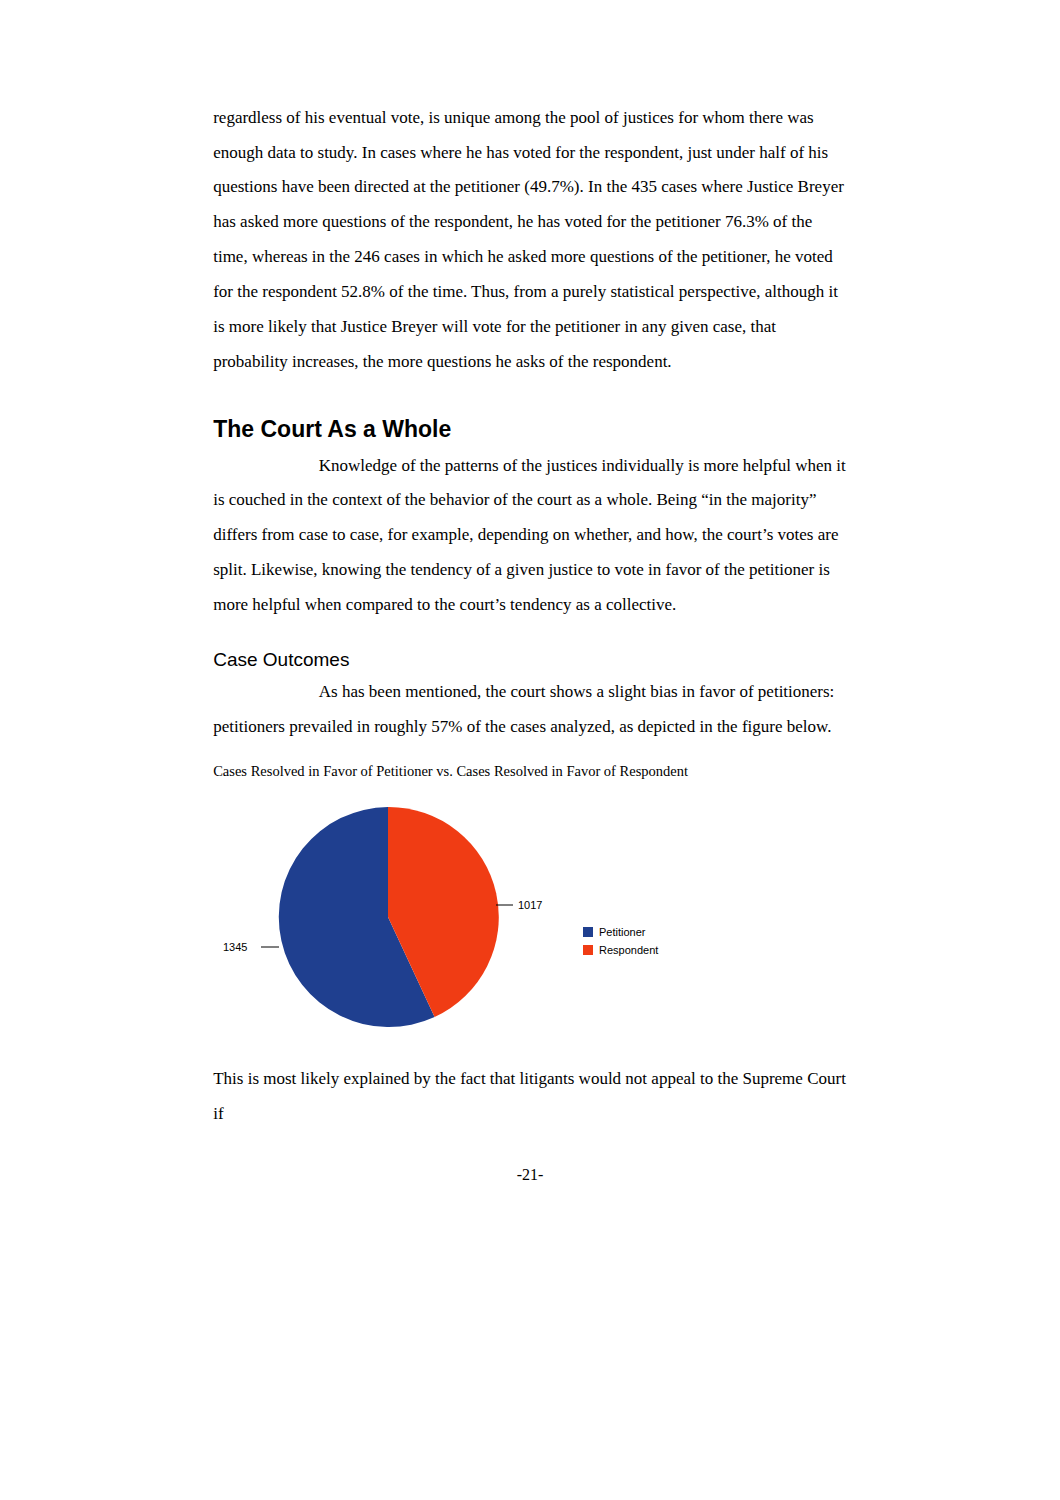regardless of his eventual vote, is unique among the pool of justices for whom there was enough data to study. In cases where he has voted for the respondent, just under half of his questions have been directed at the petitioner (49.7%). In the 435 cases where Justice Breyer has asked more questions of the respondent, he has voted for the petitioner 76.3% of the time, whereas in the 246 cases in which he asked more questions of the petitioner, he voted for the respondent 52.8% of the time. Thus, from a purely statistical perspective, although it is more likely that Justice Breyer will vote for the petitioner in any given case, that probability increases, the more questions he asks of the respondent.
The Court As a Whole
Knowledge of the patterns of the justices individually is more helpful when it is couched in the context of the behavior of the court as a whole. Being “in the majority” differs from case to case, for example, depending on whether, and how, the court’s votes are split. Likewise, knowing the tendency of a given justice to vote in favor of the petitioner is more helpful when compared to the court’s tendency as a collective.
Case Outcomes
As has been mentioned, the court shows a slight bias in favor of petitioners: petitioners prevailed in roughly 57% of the cases analyzed, as depicted in the figure below.
Cases Resolved in Favor of Petitioner vs. Cases Resolved in Favor of Respondent
1017 1345 Petitioner Respondent
This is most likely explained by the fact that litigants would not appeal to the Supreme Court if
-21-